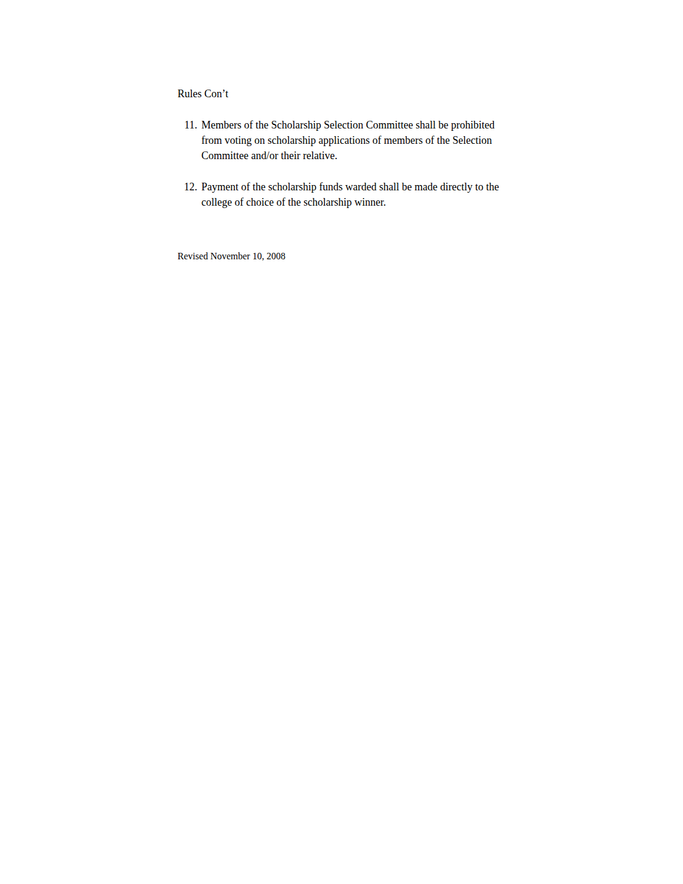Rules Con’t
Members of the Scholarship Selection Committee shall be prohibited from voting on scholarship applications of members of the Selection Committee and/or their relative.
Payment of the scholarship funds warded shall be made directly to the college of choice of the scholarship winner.
Revised November 10, 2008